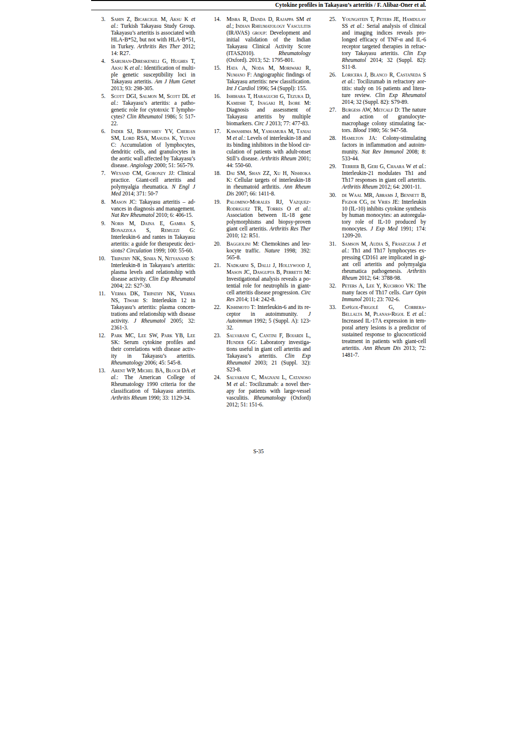Cytokine profiles in Takayasu’s arteritis / F. Alibaz-Oner et al.
3. Sahin Z, Bicakcigil M, Aksu K et al.: Turkish Takayasu Study Group. Takayasu’s arteritis is associated with HLA-B*52, but not with HLA-B*51, in Turkey. Arthritis Res Ther 2012; 14: R27.
4. Saruhan-Direskeneli G, Hughes T, Aksu K et al.: Identification of multiple genetic susceptibility loci in Takayasu arteritis. Am J Hum Genet 2013; 93: 298-305.
5. Scott DGI, Salmon M, Scott DL et al.: Takayasu’s arteritis: a pathogenetic role for cytotoxic T lymphocytes? Clin Rheumatol 1986; 5: 517-22.
6. Inder SJ, Bobryshev YV, Cherian SM, Lord RSA, Masuda K, Yutani C: Accumulation of lymphocytes, dendritic cells, and granulocytes in the aortic wall affected by Takayasu’s disease. Angiology 2000; 51: 565-79.
7. Weyand CM, Goronzy JJ: Clinical practice. Giant-cell arteritis and polymyalgia rheumatica. N Engl J Med 2014; 371: 50-7
8. Mason JC: Takayasu arteritis – advances in diagnosis and management. Nat Rev Rheumatol 2010; 6: 406-15.
9. Noris M, Daina E, Gamba S, Bonazzola S, Remuzzi G: Interleukin-6 and rantes in Takayasu arteritis: a guide for therapeutic decisions? Circulation 1999; 100: 55-60.
10. Tripathy NK, Sinha N, Nityanand S: Interleukin-8 in Takayasu’s arteritis: plasma levels and relationship with disease activity. Clin Exp Rheumatol 2004; 22: S27-30.
11. Verma DK, Tripathy NK, Verma NS, Tiwari S: Interleukin 12 in Takayasu’s arteritis: plasma concentrations and relationship with disease activity. J Rheumatol 2005; 32: 2361-3.
12. Park MC, Lee SW, Park YB, Lee SK: Serum cytokine profiles and their correlations with disease activity in Takayasu’s arteritis. Rheumatology 2006; 45: 545-8.
13. Arent WP, Michel BA, Bloch DA et al.: The American College of Rheumatology 1990 criteria for the classification of Takayasu arteritis. Arthritis Rheum 1990; 33: 1129-34.
14. Misra R, Danda D, Rajappa SM et al.; Indian Rheumatology Vasculitis (IRAVAS) group: Development and initial validation of the Indian Takayasu Clinical Activity Score (ITAS2010). Rheumatology (Oxford). 2013; 52: 1795-801.
15. Hata A, Noda M, Moriwaki R, Numano F: Angiographic findings of Takayasu arteritis: new classification. Int J Cardiol 1996; 54 (Suppl): 155.
16. Ishihara T, Haraguchi G, Tezuka D, Kamiishi T, Inagaki H, Isobe M: Diagnosis and assessment of Takayasu arteritis by multiple biomarkers. Circ J 2013; 77: 477-83.
17. Kawashima M, Yamamura M, Taniai M et al.: Levels of interleukin-18 and its binding inhibitors in the blood circulation of patients with adult-onset Still’s disease. Arthritis Rheum 2001; 44: 550-60.
18. Dai SM, Shan ZZ, Xu H, Nishioka K: Cellular targets of interleukin-18 in rheumatoid arthritis. Ann Rheum Dis 2007; 66: 1411-8.
19. Palomino-Morales RJ, Vazquez-Rodriguez TR, Torres O et al.: Association between IL-18 gene polymorphisms and biopsy-proven giant cell arteritis. Arthritis Res Ther 2010; 12: R51.
20. Baggiolini M: Chemokines and leukocyte traffic. Nature 1998; 392: 565-8.
21. Nadkarni S, Dalli J, Hollywood J, Mason JC, Dasgupta B, Perretti M: Investigational analysis reveals a potential role for neutrophils in giant-cell arteritis disease progression. Circ Res 2014; 114: 242-8.
22. Kishimoto T: Interleukin-6 and its receptor in autoimmunity. J Autoimmun 1992; 5 (Suppl. A): 123-32.
23. Salvarani C, Cantini F, Boiardi L, Hunder GG: Laboratory investigations useful in giant cell arteritis and Takayasu’s arteritis. Clin Exp Rheumatol 2003; 21 (Suppl. 32): S23-8.
24. Salvarani C, Magnani L, Catanoso M et al.: Tocilizumab: a novel therapy for patients with large-vessel vasculitis. Rheumatology (Oxford) 2012; 51: 151-6.
25. Youngstein T, Peters JE, Hamdulay SS et al.: Serial analysis of clinical and imaging indices reveals prolonged efficacy of TNF-α and IL-6 receptor targeted therapies in refractory Takayasu arteritis. Clin Exp Rheumatol 2014; 32 (Suppl. 82): S11-8.
26. Loricera J, Blanco R, Castañeda S et al.: Tocilizumab in refractory aortitis: study on 16 patients and literature review. Clin Exp Rheumatol 2014; 32 (Suppl. 82): S79-89.
27. Burgess AW, Metcalf D: The nature and action of granulocyte-macrophage colony stimulating factors. Blood 1980; 56: 947-58.
28. Hamilton JA: Colony-stimulating factors in inflammation and autoimmunity. Nat Rev Immunol 2008; 8: 533-44.
29. Terrier B, Geri G, Chaara W et al.: Interleukin-21 modulates Th1 and Th17 responses in giant cell arteritis. Arthritis Rheum 2012; 64: 2001-11.
30. de Waal MR, Abrams J, Bennett B, Figdor CG, de Vries JE: Interleukin 10 (IL-10) inhibits cytokine synthesis by human monocytes: an autoregulatory role of IL-10 produced by monocytes. J Exp Med 1991; 174: 1209-20.
31. Samson M, Audia S, Fraszczak J et al.: Th1 and Th17 lymphocytes expressing CD161 are implicated in giant cell arteritis and polymyalgia rheumatica pathogenesis. Arthritis Rheum 2012; 64: 3788-98.
32. Peters A, Lee Y, Kuchroo VK: The many faces of Th17 cells. Curr Opin Immunol 2011; 23: 702-6.
33. Espígol-Frigolé G, Corbera-Bellalta M, Planas-Rigol E et al.: Increased IL-17A expression in temporal artery lesions is a predictor of sustained response to glucocorticoid treatment in patients with giant-cell arteritis. Ann Rheum Dis 2013; 72: 1481-7.
S-35